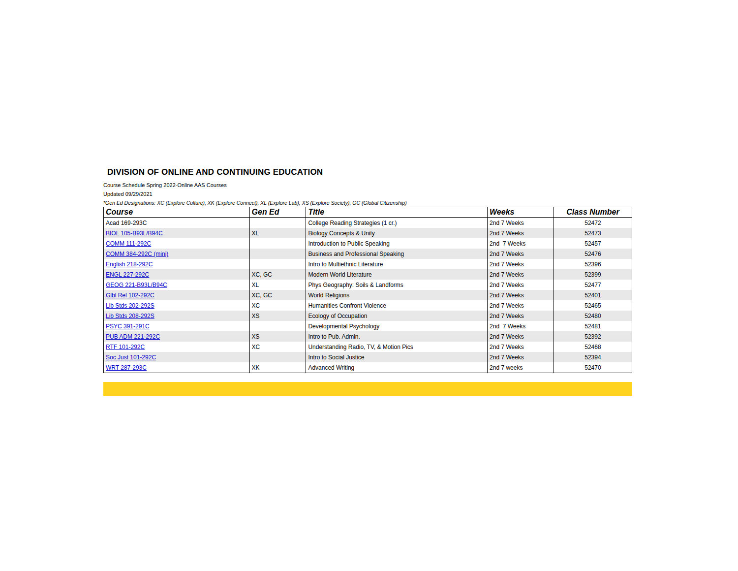DIVISION OF ONLINE AND CONTINUING EDUCATION
Course Schedule Spring 2022-Online AAS Courses
Updated 09/29/2021
*Gen Ed Designations: XC (Explore Culture), XK (Explore Connect), XL (Explore Lab), XS (Explore Society), GC (Global Citizenship)
| Course | Gen Ed | Title | Weeks | Class Number |
| --- | --- | --- | --- | --- |
| Acad 169-293C | | College Reading Strategies (1 cr.) | 2nd 7 Weeks | 52472 |
| BIOL 105-B93L/B94C | XL | Biology Concepts & Unity | 2nd 7 Weeks | 52473 |
| COMM 111-292C | | Introduction to Public Speaking | 2nd 7 Weeks | 52457 |
| COMM 384-292C (mini) | | Business and Professional Speaking | 2nd 7 Weeks | 52476 |
| English 218-292C | | Intro to Multiethnic Literature | 2nd 7 Weeks | 52396 |
| ENGL 227-292C | XC, GC | Modern World Literature | 2nd 7 Weeks | 52399 |
| GEOG 221-B93L/B94C | XL | Phys Geography: Soils & Landforms | 2nd 7 Weeks | 52477 |
| Glbl Rel 102-292C | XC, GC | World Religions | 2nd 7 Weeks | 52401 |
| Lib Stds 202-292S | XC | Humanities Confront Violence | 2nd 7 Weeks | 52465 |
| Lib Stds 208-292S | XS | Ecology of Occupation | 2nd 7 Weeks | 52480 |
| PSYC 391-291C | | Developmental Psychology | 2nd 7 Weeks | 52481 |
| PUB ADM 221-292C | XS | Intro to Pub. Admin. | 2nd 7 Weeks | 52392 |
| RTF 101-292C | XC | Understanding Radio, TV, & Motion Pics | 2nd 7 Weeks | 52468 |
| Soc Just 101-292C | | Intro to Social Justice | 2nd 7 Weeks | 52394 |
| WRT 287-293C | XK | Advanced Writing | 2nd 7 weeks | 52470 |